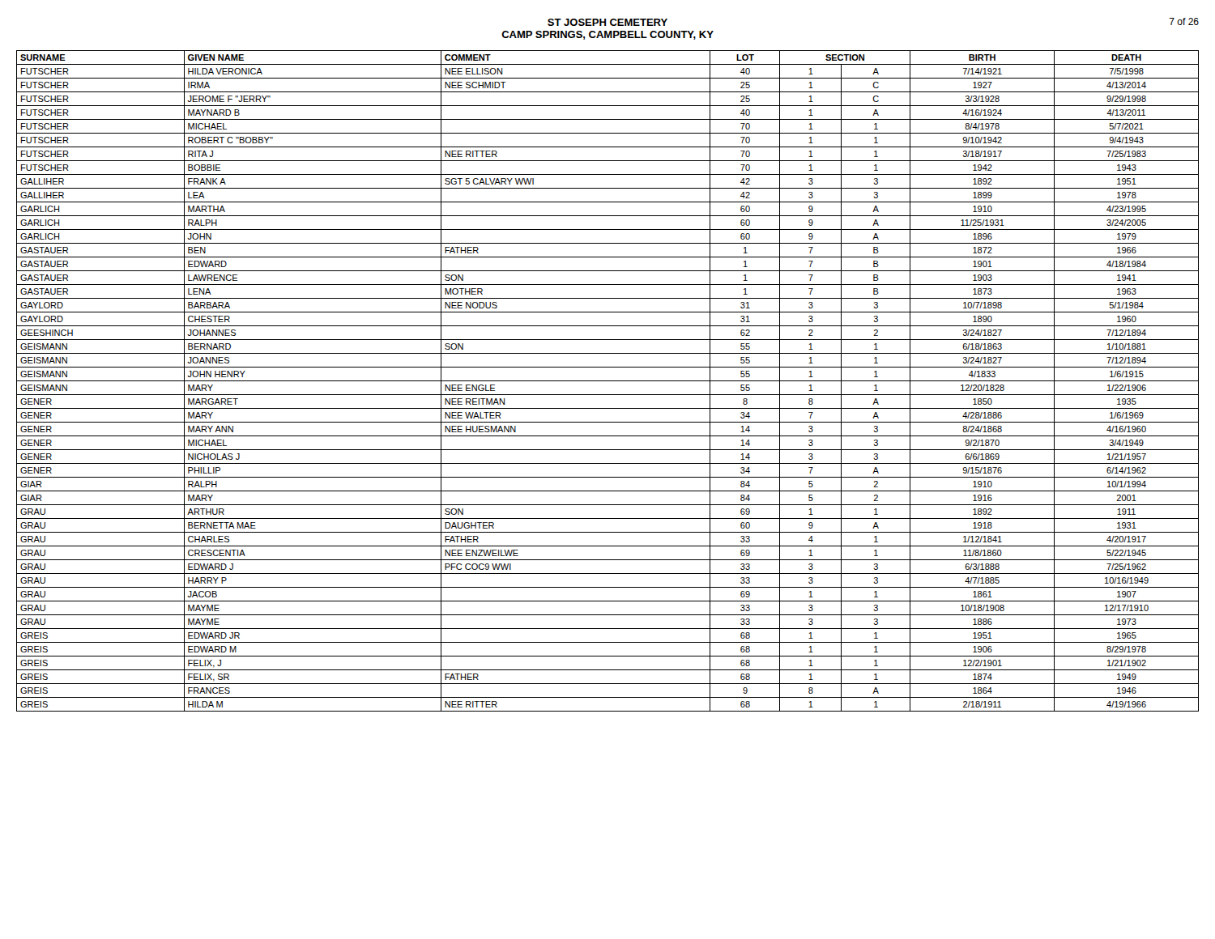7 of 26 ST JOSEPH CEMETERY
CAMP SPRINGS, CAMPBELL COUNTY, KY
| SURNAME | GIVEN NAME | COMMENT | LOT | SECTION | BIRTH | DEATH |
| --- | --- | --- | --- | --- | --- | --- |
| FUTSCHER | HILDA VERONICA | NEE ELLISON | 40 | 1 | A | 7/14/1921 | 7/5/1998 |
| FUTSCHER | IRMA | NEE SCHMIDT | 25 | 1 | C | 1927 | 4/13/2014 |
| FUTSCHER | JEROME F "JERRY" | | 25 | 1 | C | 3/3/1928 | 9/29/1998 |
| FUTSCHER | MAYNARD B | | 40 | 1 | A | 4/16/1924 | 4/13/2011 |
| FUTSCHER | MICHAEL | | 70 | 1 | 1 | 8/4/1978 | 5/7/2021 |
| FUTSCHER | ROBERT C "BOBBY" | | 70 | 1 | 1 | 9/10/1942 | 9/4/1943 |
| FUTSCHER | RITA J | NEE RITTER | 70 | 1 | 1 | 3/18/1917 | 7/25/1983 |
| FUTSCHER | BOBBIE | | 70 | 1 | 1 | 1942 | 1943 |
| GALLIHER | FRANK A | SGT 5 CALVARY WWI | 42 | 3 | 3 | 1892 | 1951 |
| GALLIHER | LEA | | 42 | 3 | 3 | 1899 | 1978 |
| GARLICH | MARTHA | | 60 | 9 | A | 1910 | 4/23/1995 |
| GARLICH | RALPH | | 60 | 9 | A | 11/25/1931 | 3/24/2005 |
| GARLICH | JOHN | | 60 | 9 | A | 1896 | 1979 |
| GASTAUER | BEN | FATHER | 1 | 7 | B | 1872 | 1966 |
| GASTAUER | EDWARD | | 1 | 7 | B | 1901 | 4/18/1984 |
| GASTAUER | LAWRENCE | SON | 1 | 7 | B | 1903 | 1941 |
| GASTAUER | LENA | MOTHER | 1 | 7 | B | 1873 | 1963 |
| GAYLORD | BARBARA | NEE NODUS | 31 | 3 | 3 | 10/7/1898 | 5/1/1984 |
| GAYLORD | CHESTER | | 31 | 3 | 3 | 1890 | 1960 |
| GEESHINCH | JOHANNES | | 62 | 2 | 2 | 3/24/1827 | 7/12/1894 |
| GEISMANN | BERNARD | SON | 55 | 1 | 1 | 6/18/1863 | 1/10/1881 |
| GEISMANN | JOANNES | | 55 | 1 | 1 | 3/24/1827 | 7/12/1894 |
| GEISMANN | JOHN HENRY | | 55 | 1 | 1 | 4/1833 | 1/6/1915 |
| GEISMANN | MARY | NEE ENGLE | 55 | 1 | 1 | 12/20/1828 | 1/22/1906 |
| GENER | MARGARET | NEE REITMAN | 8 | 8 | A | 1850 | 1935 |
| GENER | MARY | NEE WALTER | 34 | 7 | A | 4/28/1886 | 1/6/1969 |
| GENER | MARY ANN | NEE HUESMANN | 14 | 3 | 3 | 8/24/1868 | 4/16/1960 |
| GENER | MICHAEL | | 14 | 3 | 3 | 9/2/1870 | 3/4/1949 |
| GENER | NICHOLAS J | | 14 | 3 | 3 | 6/6/1869 | 1/21/1957 |
| GENER | PHILLIP | | 34 | 7 | A | 9/15/1876 | 6/14/1962 |
| GIAR | RALPH | | 84 | 5 | 2 | 1910 | 10/1/1994 |
| GIAR | MARY | | 84 | 5 | 2 | 1916 | 2001 |
| GRAU | ARTHUR | SON | 69 | 1 | 1 | 1892 | 1911 |
| GRAU | BERNETTA MAE | DAUGHTER | 60 | 9 | A | 1918 | 1931 |
| GRAU | CHARLES | FATHER | 33 | 4 | 1 | 1/12/1841 | 4/20/1917 |
| GRAU | CRESCENTIA | NEE ENZWEILWE | 69 | 1 | 1 | 11/8/1860 | 5/22/1945 |
| GRAU | EDWARD J | PFC COC9 WWI | 33 | 3 | 3 | 6/3/1888 | 7/25/1962 |
| GRAU | HARRY P | | 33 | 3 | 3 | 4/7/1885 | 10/16/1949 |
| GRAU | JACOB | | 69 | 1 | 1 | 1861 | 1907 |
| GRAU | MAYME | | 33 | 3 | 3 | 10/18/1908 | 12/17/1910 |
| GRAU | MAYME | | 33 | 3 | 3 | 1886 | 1973 |
| GREIS | EDWARD JR | | 68 | 1 | 1 | 1951 | 1965 |
| GREIS | EDWARD M | | 68 | 1 | 1 | 1906 | 8/29/1978 |
| GREIS | FELIX, J | | 68 | 1 | 1 | 12/2/1901 | 1/21/1902 |
| GREIS | FELIX, SR | FATHER | 68 | 1 | 1 | 1874 | 1949 |
| GREIS | FRANCES | | 9 | 8 | A | 1864 | 1946 |
| GREIS | HILDA M | NEE RITTER | 68 | 1 | 1 | 2/18/1911 | 4/19/1966 |